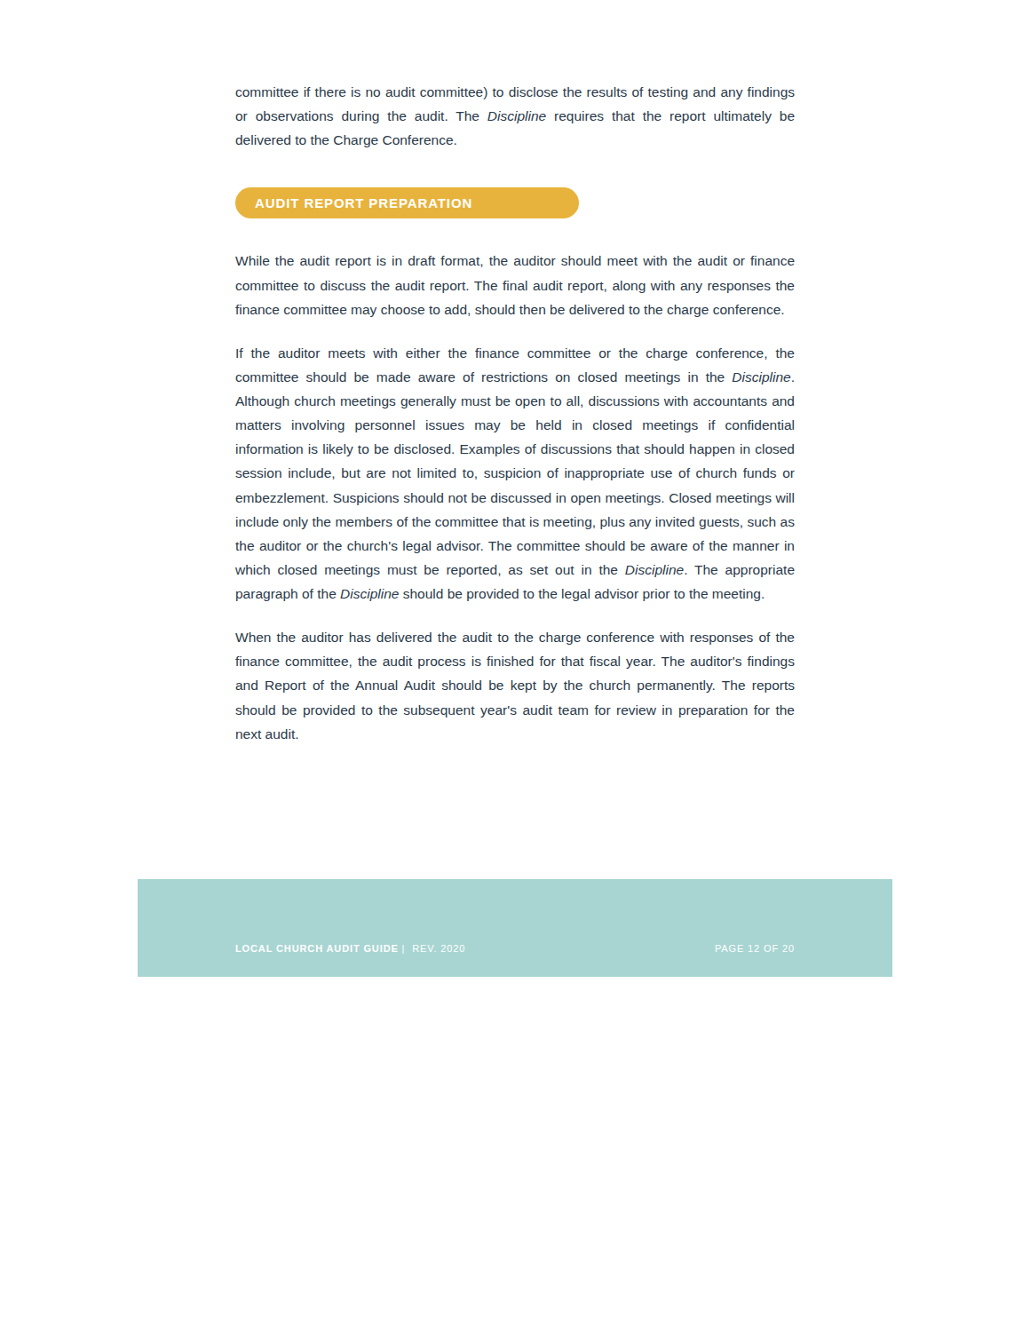committee if there is no audit committee) to disclose the results of testing and any findings or observations during the audit. The Discipline requires that the report ultimately be delivered to the Charge Conference.
AUDIT REPORT PREPARATION
While the audit report is in draft format, the auditor should meet with the audit or finance committee to discuss the audit report. The final audit report, along with any responses the finance committee may choose to add, should then be delivered to the charge conference.
If the auditor meets with either the finance committee or the charge conference, the committee should be made aware of restrictions on closed meetings in the Discipline. Although church meetings generally must be open to all, discussions with accountants and matters involving personnel issues may be held in closed meetings if confidential information is likely to be disclosed. Examples of discussions that should happen in closed session include, but are not limited to, suspicion of inappropriate use of church funds or embezzlement. Suspicions should not be discussed in open meetings. Closed meetings will include only the members of the committee that is meeting, plus any invited guests, such as the auditor or the church's legal advisor. The committee should be aware of the manner in which closed meetings must be reported, as set out in the Discipline. The appropriate paragraph of the Discipline should be provided to the legal advisor prior to the meeting.
When the auditor has delivered the audit to the charge conference with responses of the finance committee, the audit process is finished for that fiscal year. The auditor's findings and Report of the Annual Audit should be kept by the church permanently. The reports should be provided to the subsequent year's audit team for review in preparation for the next audit.
LOCAL CHURCH AUDIT GUIDE | REV. 2020
PAGE 12 OF 20